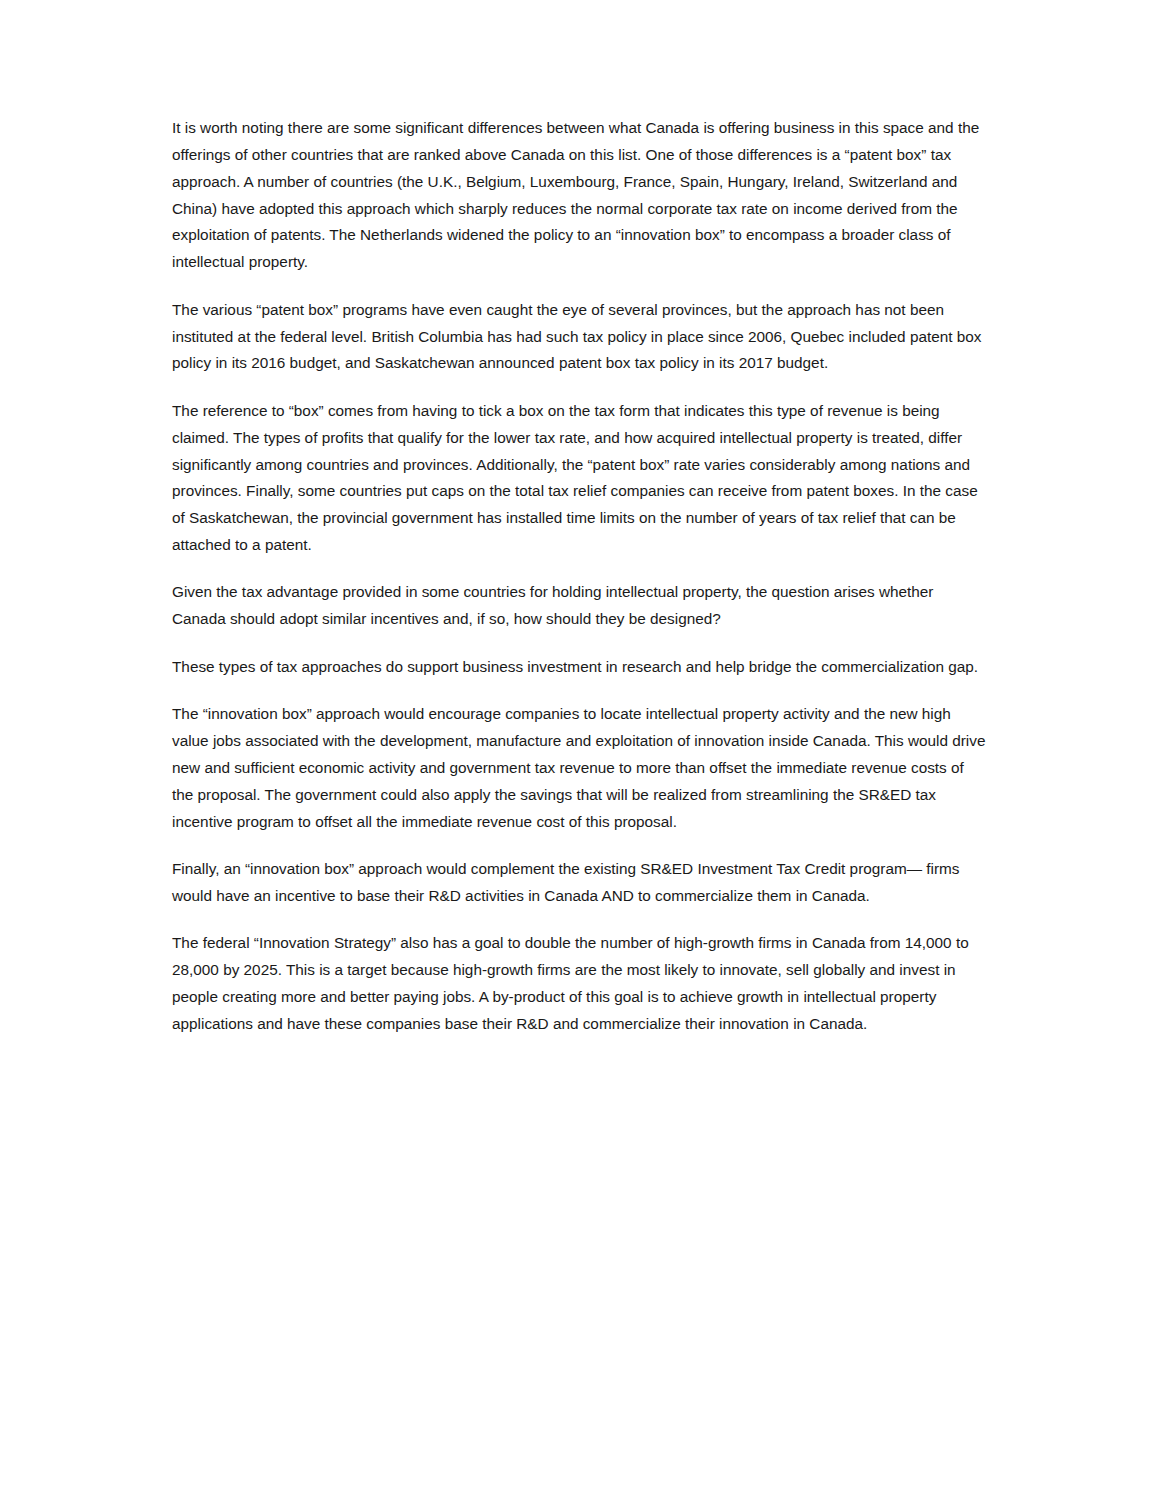It is worth noting there are some significant differences between what Canada is offering business in this space and the offerings of other countries that are ranked above Canada on this list. One of those differences is a “patent box” tax approach. A number of countries (the U.K., Belgium, Luxembourg, France, Spain, Hungary, Ireland, Switzerland and China) have adopted this approach which sharply reduces the normal corporate tax rate on income derived from the exploitation of patents. The Netherlands widened the policy to an “innovation box” to encompass a broader class of intellectual property.
The various “patent box” programs have even caught the eye of several provinces, but the approach has not been instituted at the federal level. British Columbia has had such tax policy in place since 2006, Quebec included patent box policy in its 2016 budget, and Saskatchewan announced patent box tax policy in its 2017 budget.
The reference to “box” comes from having to tick a box on the tax form that indicates this type of revenue is being claimed. The types of profits that qualify for the lower tax rate, and how acquired intellectual property is treated, differ significantly among countries and provinces. Additionally, the “patent box” rate varies considerably among nations and provinces. Finally, some countries put caps on the total tax relief companies can receive from patent boxes. In the case of Saskatchewan, the provincial government has installed time limits on the number of years of tax relief that can be attached to a patent.
Given the tax advantage provided in some countries for holding intellectual property, the question arises whether Canada should adopt similar incentives and, if so, how should they be designed?
These types of tax approaches do support business investment in research and help bridge the commercialization gap.
The “innovation box” approach would encourage companies to locate intellectual property activity and the new high value jobs associated with the development, manufacture and exploitation of innovation inside Canada. This would drive new and sufficient economic activity and government tax revenue to more than offset the immediate revenue costs of the proposal. The government could also apply the savings that will be realized from streamlining the SR&ED tax incentive program to offset all the immediate revenue cost of this proposal.
Finally, an “innovation box” approach would complement the existing SR&ED Investment Tax Credit program— firms would have an incentive to base their R&D activities in Canada AND to commercialize them in Canada.
The federal “Innovation Strategy” also has a goal to double the number of high-growth firms in Canada from 14,000 to 28,000 by 2025. This is a target because high-growth firms are the most likely to innovate, sell globally and invest in people creating more and better paying jobs. A by-product of this goal is to achieve growth in intellectual property applications and have these companies base their R&D and commercialize their innovation in Canada.